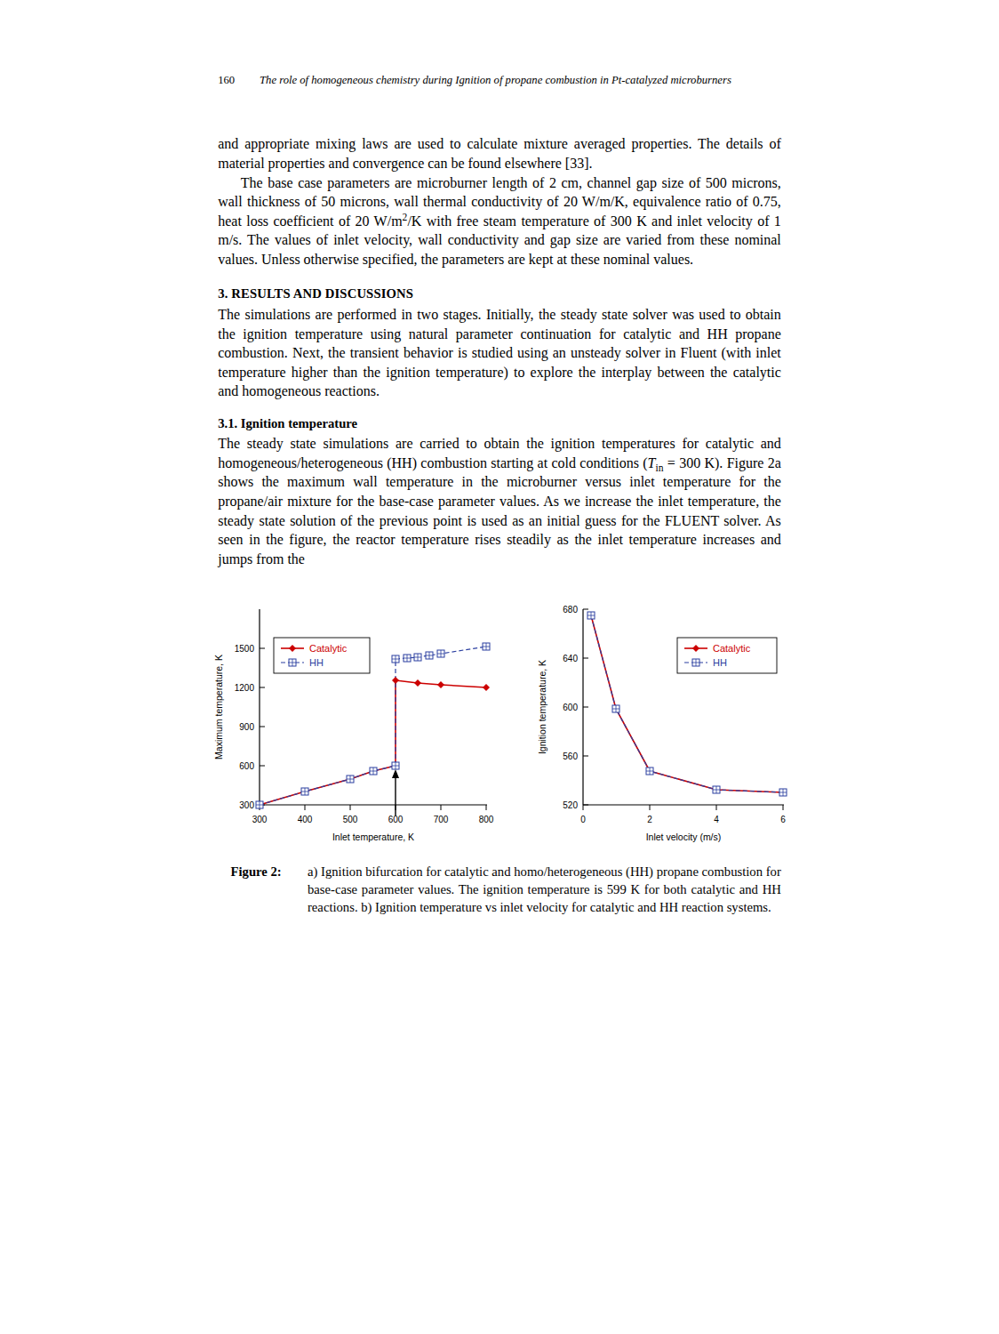160 The role of homogeneous chemistry during Ignition of propane combustion in Pt-catalyzed microburners
and appropriate mixing laws are used to calculate mixture averaged properties. The details of material properties and convergence can be found elsewhere [33].
The base case parameters are microburner length of 2 cm, channel gap size of 500 microns, wall thickness of 50 microns, wall thermal conductivity of 20 W/m/K, equivalence ratio of 0.75, heat loss coefficient of 20 W/m2/K with free steam temperature of 300 K and inlet velocity of 1 m/s. The values of inlet velocity, wall conductivity and gap size are varied from these nominal values. Unless otherwise specified, the parameters are kept at these nominal values.
3. RESULTS AND DISCUSSIONS
The simulations are performed in two stages. Initially, the steady state solver was used to obtain the ignition temperature using natural parameter continuation for catalytic and HH propane combustion. Next, the transient behavior is studied using an unsteady solver in Fluent (with inlet temperature higher than the ignition temperature) to explore the interplay between the catalytic and homogeneous reactions.
3.1. Ignition temperature
The steady state simulations are carried to obtain the ignition temperatures for catalytic and homogeneous/heterogeneous (HH) combustion starting at cold conditions (Tin = 300 K). Figure 2a shows the maximum wall temperature in the microburner versus inlet temperature for the propane/air mixture for the base-case parameter values. As we increase the inlet temperature, the steady state solution of the previous point is used as an initial guess for the FLUENT solver. As seen in the figure, the reactor temperature rises steadily as the inlet temperature increases and jumps from the
300 600 900 1200 1500 300 400 500 600 700 800 Inlet temperature, K Maximum temperature, K Catalytic HH
520 560 600 640 680 0 2 4 6 Inlet velocity (m/s) Ignition temperature, K Catalytic HH
Figure 2:
a) Ignition bifurcation for catalytic and homo/heterogeneous (HH) propane combustion for base-case parameter values. The ignition temperature is 599 K for both catalytic and HH reactions. b) Ignition temperature vs inlet velocity for catalytic and HH reaction systems.